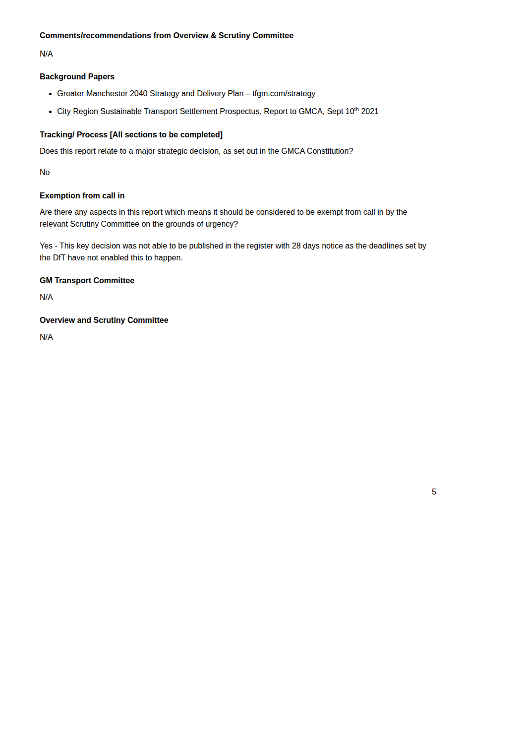Comments/recommendations from Overview & Scrutiny Committee
N/A
Background Papers
Greater Manchester 2040 Strategy and Delivery Plan – tfgm.com/strategy
City Region Sustainable Transport Settlement Prospectus, Report to GMCA, Sept 10th 2021
Tracking/ Process [All sections to be completed]
Does this report relate to a major strategic decision, as set out in the GMCA Constitution?
No
Exemption from call in
Are there any aspects in this report which means it should be considered to be exempt from call in by the relevant Scrutiny Committee on the grounds of urgency?
Yes - This key decision was not able to be published in the register with 28 days notice as the deadlines set by the DfT have not enabled this to happen.
GM Transport Committee
N/A
Overview and Scrutiny Committee
N/A
5